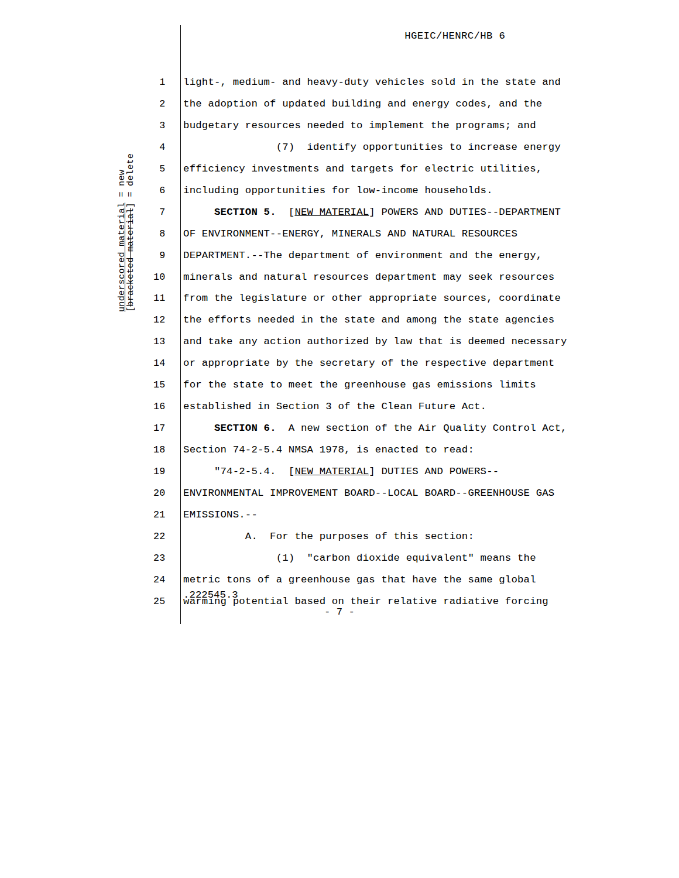HGEIC/HENRC/HB 6
underscored material = new
[bracketed material] = delete
light-, medium- and heavy-duty vehicles sold in the state and
the adoption of updated building and energy codes, and the
budgetary resources needed to implement the programs; and
(7) identify opportunities to increase energy
efficiency investments and targets for electric utilities,
including opportunities for low-income households.
SECTION 5. [NEW MATERIAL] POWERS AND DUTIES--DEPARTMENT
OF ENVIRONMENT--ENERGY, MINERALS AND NATURAL RESOURCES
DEPARTMENT.--The department of environment and the energy,
minerals and natural resources department may seek resources
from the legislature or other appropriate sources, coordinate
the efforts needed in the state and among the state agencies
and take any action authorized by law that is deemed necessary
or appropriate by the secretary of the respective department
for the state to meet the greenhouse gas emissions limits
established in Section 3 of the Clean Future Act.
SECTION 6. A new section of the Air Quality Control Act,
Section 74-2-5.4 NMSA 1978, is enacted to read:
"74-2-5.4. [NEW MATERIAL] DUTIES AND POWERS--
ENVIRONMENTAL IMPROVEMENT BOARD--LOCAL BOARD--GREENHOUSE GAS
EMISSIONS.--
A. For the purposes of this section:
(1) "carbon dioxide equivalent" means the
metric tons of a greenhouse gas that have the same global
warming potential based on their relative radiative forcing
.222545.3
- 7 -